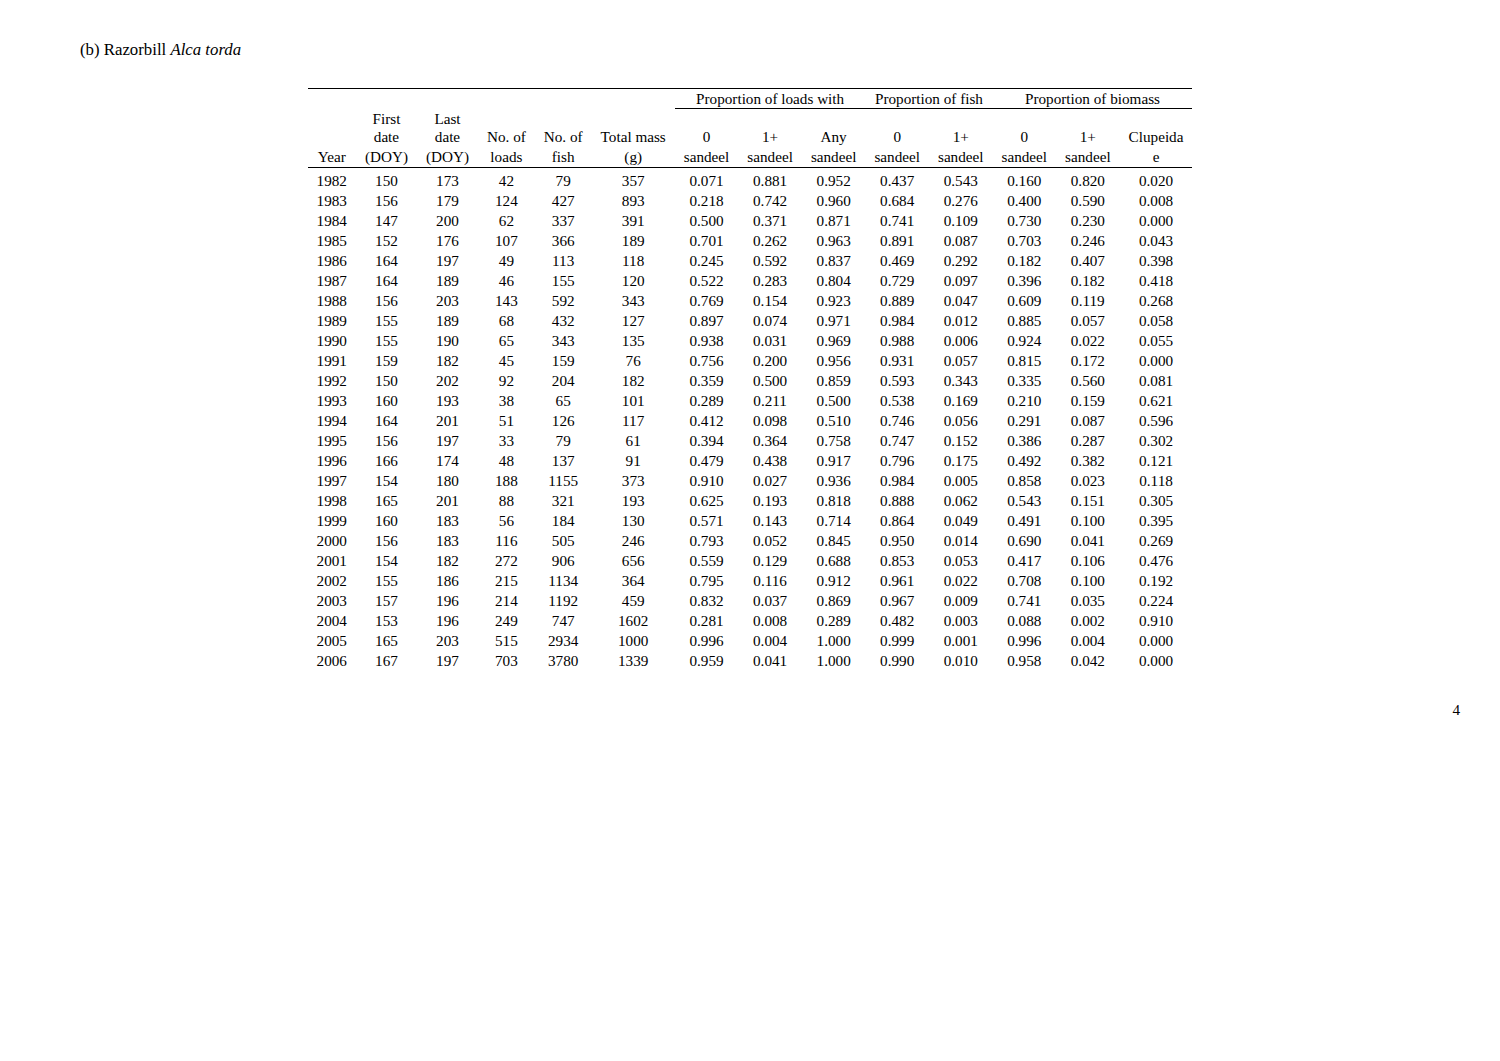(b) Razorbill Alca torda
| | | | | | | Proportion of loads with | Proportion of fish | Proportion of biomass |
| --- | --- | --- | --- | --- | --- | --- | --- | --- |
| | First date | Last date | No. of | No. of | Total mass | 0 | 1+ | Any | 0 | 1+ | 0 | 1+ | Clupeida |
| Year | (DOY) | (DOY) | loads | fish | (g) | sandeel | sandeel | sandeel | sandeel | sandeel | sandeel | sandeel | e |
| 1982 | 150 | 173 | 42 | 79 | 357 | 0.071 | 0.881 | 0.952 | 0.437 | 0.543 | 0.160 | 0.820 | 0.020 |
| 1983 | 156 | 179 | 124 | 427 | 893 | 0.218 | 0.742 | 0.960 | 0.684 | 0.276 | 0.400 | 0.590 | 0.008 |
| 1984 | 147 | 200 | 62 | 337 | 391 | 0.500 | 0.371 | 0.871 | 0.741 | 0.109 | 0.730 | 0.230 | 0.000 |
| 1985 | 152 | 176 | 107 | 366 | 189 | 0.701 | 0.262 | 0.963 | 0.891 | 0.087 | 0.703 | 0.246 | 0.043 |
| 1986 | 164 | 197 | 49 | 113 | 118 | 0.245 | 0.592 | 0.837 | 0.469 | 0.292 | 0.182 | 0.407 | 0.398 |
| 1987 | 164 | 189 | 46 | 155 | 120 | 0.522 | 0.283 | 0.804 | 0.729 | 0.097 | 0.396 | 0.182 | 0.418 |
| 1988 | 156 | 203 | 143 | 592 | 343 | 0.769 | 0.154 | 0.923 | 0.889 | 0.047 | 0.609 | 0.119 | 0.268 |
| 1989 | 155 | 189 | 68 | 432 | 127 | 0.897 | 0.074 | 0.971 | 0.984 | 0.012 | 0.885 | 0.057 | 0.058 |
| 1990 | 155 | 190 | 65 | 343 | 135 | 0.938 | 0.031 | 0.969 | 0.988 | 0.006 | 0.924 | 0.022 | 0.055 |
| 1991 | 159 | 182 | 45 | 159 | 76 | 0.756 | 0.200 | 0.956 | 0.931 | 0.057 | 0.815 | 0.172 | 0.000 |
| 1992 | 150 | 202 | 92 | 204 | 182 | 0.359 | 0.500 | 0.859 | 0.593 | 0.343 | 0.335 | 0.560 | 0.081 |
| 1993 | 160 | 193 | 38 | 65 | 101 | 0.289 | 0.211 | 0.500 | 0.538 | 0.169 | 0.210 | 0.159 | 0.621 |
| 1994 | 164 | 201 | 51 | 126 | 117 | 0.412 | 0.098 | 0.510 | 0.746 | 0.056 | 0.291 | 0.087 | 0.596 |
| 1995 | 156 | 197 | 33 | 79 | 61 | 0.394 | 0.364 | 0.758 | 0.747 | 0.152 | 0.386 | 0.287 | 0.302 |
| 1996 | 166 | 174 | 48 | 137 | 91 | 0.479 | 0.438 | 0.917 | 0.796 | 0.175 | 0.492 | 0.382 | 0.121 |
| 1997 | 154 | 180 | 188 | 1155 | 373 | 0.910 | 0.027 | 0.936 | 0.984 | 0.005 | 0.858 | 0.023 | 0.118 |
| 1998 | 165 | 201 | 88 | 321 | 193 | 0.625 | 0.193 | 0.818 | 0.888 | 0.062 | 0.543 | 0.151 | 0.305 |
| 1999 | 160 | 183 | 56 | 184 | 130 | 0.571 | 0.143 | 0.714 | 0.864 | 0.049 | 0.491 | 0.100 | 0.395 |
| 2000 | 156 | 183 | 116 | 505 | 246 | 0.793 | 0.052 | 0.845 | 0.950 | 0.014 | 0.690 | 0.041 | 0.269 |
| 2001 | 154 | 182 | 272 | 906 | 656 | 0.559 | 0.129 | 0.688 | 0.853 | 0.053 | 0.417 | 0.106 | 0.476 |
| 2002 | 155 | 186 | 215 | 1134 | 364 | 0.795 | 0.116 | 0.912 | 0.961 | 0.022 | 0.708 | 0.100 | 0.192 |
| 2003 | 157 | 196 | 214 | 1192 | 459 | 0.832 | 0.037 | 0.869 | 0.967 | 0.009 | 0.741 | 0.035 | 0.224 |
| 2004 | 153 | 196 | 249 | 747 | 1602 | 0.281 | 0.008 | 0.289 | 0.482 | 0.003 | 0.088 | 0.002 | 0.910 |
| 2005 | 165 | 203 | 515 | 2934 | 1000 | 0.996 | 0.004 | 1.000 | 0.999 | 0.001 | 0.996 | 0.004 | 0.000 |
| 2006 | 167 | 197 | 703 | 3780 | 1339 | 0.959 | 0.041 | 1.000 | 0.990 | 0.010 | 0.958 | 0.042 | 0.000 |
4